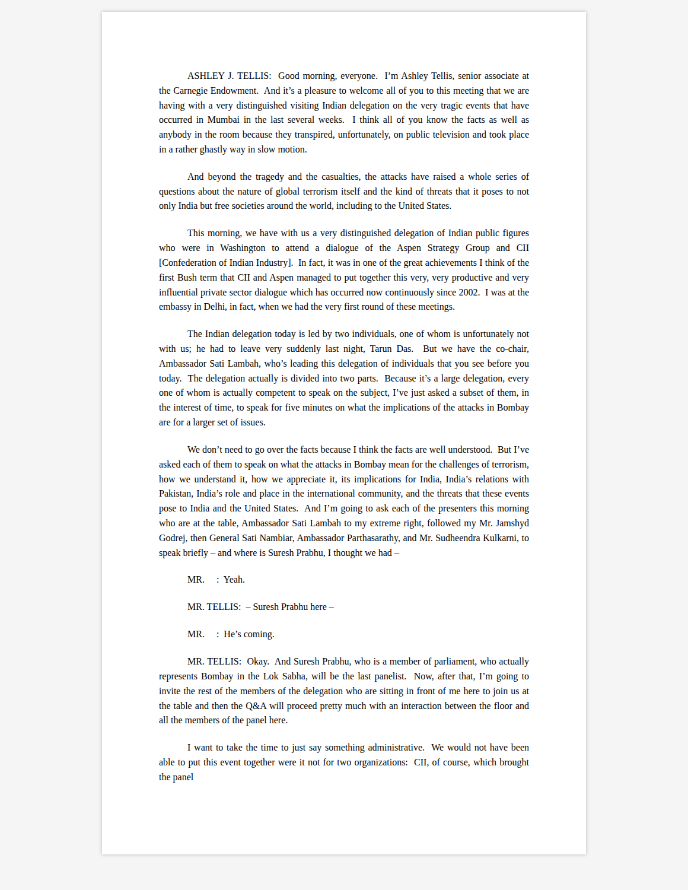ASHLEY J. TELLIS: Good morning, everyone. I’m Ashley Tellis, senior associate at the Carnegie Endowment. And it’s a pleasure to welcome all of you to this meeting that we are having with a very distinguished visiting Indian delegation on the very tragic events that have occurred in Mumbai in the last several weeks. I think all of you know the facts as well as anybody in the room because they transpired, unfortunately, on public television and took place in a rather ghastly way in slow motion.
And beyond the tragedy and the casualties, the attacks have raised a whole series of questions about the nature of global terrorism itself and the kind of threats that it poses to not only India but free societies around the world, including to the United States.
This morning, we have with us a very distinguished delegation of Indian public figures who were in Washington to attend a dialogue of the Aspen Strategy Group and CII [Confederation of Indian Industry]. In fact, it was in one of the great achievements I think of the first Bush term that CII and Aspen managed to put together this very, very productive and very influential private sector dialogue which has occurred now continuously since 2002. I was at the embassy in Delhi, in fact, when we had the very first round of these meetings.
The Indian delegation today is led by two individuals, one of whom is unfortunately not with us; he had to leave very suddenly last night, Tarun Das. But we have the co-chair, Ambassador Sati Lambah, who’s leading this delegation of individuals that you see before you today. The delegation actually is divided into two parts. Because it’s a large delegation, every one of whom is actually competent to speak on the subject, I’ve just asked a subset of them, in the interest of time, to speak for five minutes on what the implications of the attacks in Bombay are for a larger set of issues.
We don’t need to go over the facts because I think the facts are well understood. But I’ve asked each of them to speak on what the attacks in Bombay mean for the challenges of terrorism, how we understand it, how we appreciate it, its implications for India, India’s relations with Pakistan, India’s role and place in the international community, and the threats that these events pose to India and the United States. And I’m going to ask each of the presenters this morning who are at the table, Ambassador Sati Lambah to my extreme right, followed my Mr. Jamshyd Godrej, then General Sati Nambiar, Ambassador Parthasarathy, and Mr. Sudheendra Kulkarni, to speak briefly – and where is Suresh Prabhu, I thought we had –
MR. : Yeah.
MR. TELLIS: – Suresh Prabhu here –
MR. : He’s coming.
MR. TELLIS: Okay. And Suresh Prabhu, who is a member of parliament, who actually represents Bombay in the Lok Sabha, will be the last panelist. Now, after that, I’m going to invite the rest of the members of the delegation who are sitting in front of me here to join us at the table and then the Q&A will proceed pretty much with an interaction between the floor and all the members of the panel here.
I want to take the time to just say something administrative. We would not have been able to put this event together were it not for two organizations: CII, of course, which brought the panel